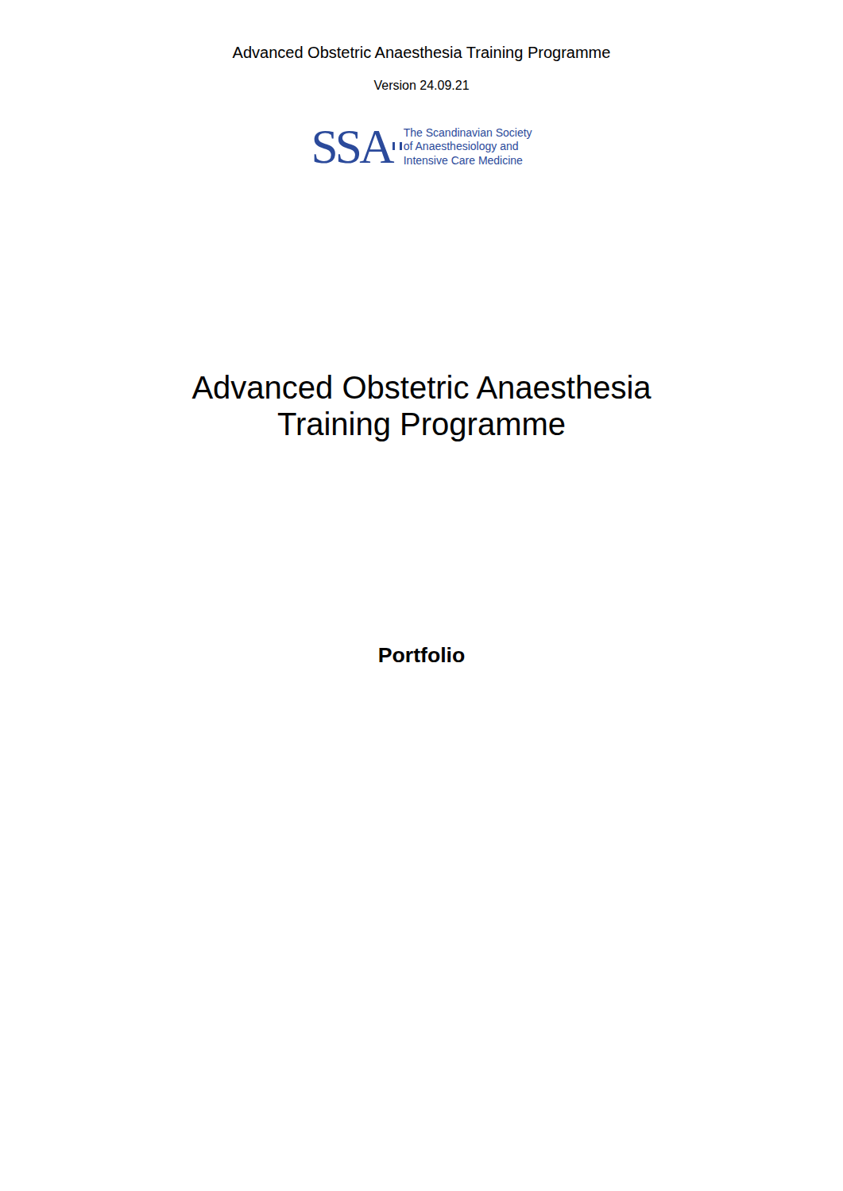Advanced Obstetric Anaesthesia Training Programme
Version 24.09.21
SSA The Scandinavian Society
of Anaesthesiology and
Intensive Care Medicine
Advanced Obstetric Anaesthesia
Training Programme
Portfolio